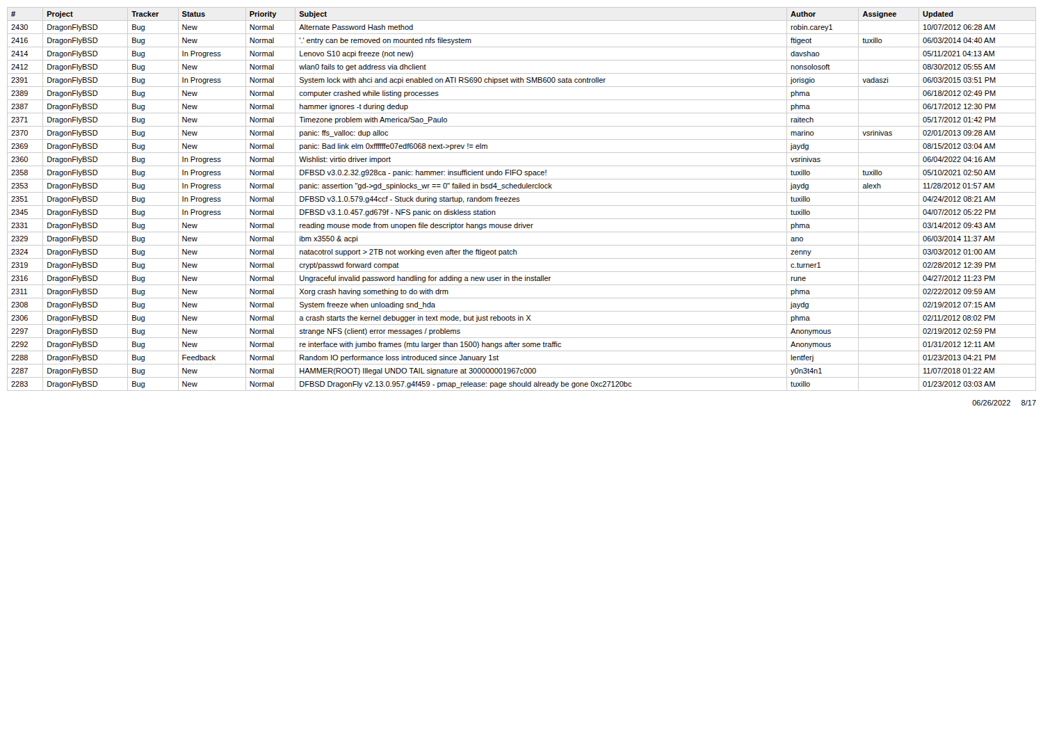| # | Project | Tracker | Status | Priority | Subject | Author | Assignee | Updated |
| --- | --- | --- | --- | --- | --- | --- | --- | --- |
| 2430 | DragonFlyBSD | Bug | New | Normal | Alternate Password Hash method | robin.carey1 | | 10/07/2012 06:28 AM |
| 2416 | DragonFlyBSD | Bug | New | Normal | '.' entry can be removed on mounted nfs filesystem | ftigeot | tuxillo | 06/03/2014 04:40 AM |
| 2414 | DragonFlyBSD | Bug | In Progress | Normal | Lenovo S10 acpi freeze (not new) | davshao | | 05/11/2021 04:13 AM |
| 2412 | DragonFlyBSD | Bug | New | Normal | wlan0 fails to get address via dhclient | nonsolosoft | | 08/30/2012 05:55 AM |
| 2391 | DragonFlyBSD | Bug | In Progress | Normal | System lock with ahci and acpi enabled on ATI RS690 chipset with SMB600 sata controller | jorisgio | vadaszi | 06/03/2015 03:51 PM |
| 2389 | DragonFlyBSD | Bug | New | Normal | computer crashed while listing processes | phma | | 06/18/2012 02:49 PM |
| 2387 | DragonFlyBSD | Bug | New | Normal | hammer ignores -t during dedup | phma | | 06/17/2012 12:30 PM |
| 2371 | DragonFlyBSD | Bug | New | Normal | Timezone problem with America/Sao_Paulo | raitech | | 05/17/2012 01:42 PM |
| 2370 | DragonFlyBSD | Bug | New | Normal | panic: ffs_valloc: dup alloc | marino | vsrinivas | 02/01/2013 09:28 AM |
| 2369 | DragonFlyBSD | Bug | New | Normal | panic: Bad link elm 0xffffffe07edf6068 next->prev != elm | jaydg | | 08/15/2012 03:04 AM |
| 2360 | DragonFlyBSD | Bug | In Progress | Normal | Wishlist: virtio driver import | vsrinivas | | 06/04/2022 04:16 AM |
| 2358 | DragonFlyBSD | Bug | In Progress | Normal | DFBSD v3.0.2.32.g928ca - panic: hammer: insufficient undo FIFO space! | tuxillo | tuxillo | 05/10/2021 02:50 AM |
| 2353 | DragonFlyBSD | Bug | In Progress | Normal | panic: assertion "gd->gd_spinlocks_wr == 0" failed in bsd4_schedulerclock | jaydg | alexh | 11/28/2012 01:57 AM |
| 2351 | DragonFlyBSD | Bug | In Progress | Normal | DFBSD v3.1.0.579.g44ccf - Stuck during startup, random freezes | tuxillo | | 04/24/2012 08:21 AM |
| 2345 | DragonFlyBSD | Bug | In Progress | Normal | DFBSD v3.1.0.457.gd679f - NFS panic on diskless station | tuxillo | | 04/07/2012 05:22 PM |
| 2331 | DragonFlyBSD | Bug | New | Normal | reading mouse mode from unopen file descriptor hangs mouse driver | phma | | 03/14/2012 09:43 AM |
| 2329 | DragonFlyBSD | Bug | New | Normal | ibm x3550 & acpi | ano | | 06/03/2014 11:37 AM |
| 2324 | DragonFlyBSD | Bug | New | Normal | natacotrol support > 2TB not working even after the ftigeot patch | zenny | | 03/03/2012 01:00 AM |
| 2319 | DragonFlyBSD | Bug | New | Normal | crypt/passwd forward compat | c.turner1 | | 02/28/2012 12:39 PM |
| 2316 | DragonFlyBSD | Bug | New | Normal | Ungraceful invalid password handling for adding a new user in the installer | rune | | 04/27/2012 11:23 PM |
| 2311 | DragonFlyBSD | Bug | New | Normal | Xorg crash having something to do with drm | phma | | 02/22/2012 09:59 AM |
| 2308 | DragonFlyBSD | Bug | New | Normal | System freeze when unloading snd_hda | jaydg | | 02/19/2012 07:15 AM |
| 2306 | DragonFlyBSD | Bug | New | Normal | a crash starts the kernel debugger in text mode, but just reboots in X | phma | | 02/11/2012 08:02 PM |
| 2297 | DragonFlyBSD | Bug | New | Normal | strange NFS (client) error messages / problems | Anonymous | | 02/19/2012 02:59 PM |
| 2292 | DragonFlyBSD | Bug | New | Normal | re interface with jumbo frames (mtu larger than 1500) hangs after some traffic | Anonymous | | 01/31/2012 12:11 AM |
| 2288 | DragonFlyBSD | Bug | Feedback | Normal | Random IO performance loss introduced since January 1st | lentferj | | 01/23/2013 04:21 PM |
| 2287 | DragonFlyBSD | Bug | New | Normal | HAMMER(ROOT) Illegal UNDO TAIL signature at 300000001967c000 | y0n3t4n1 | | 11/07/2018 01:22 AM |
| 2283 | DragonFlyBSD | Bug | New | Normal | DFBSD DragonFly v2.13.0.957.g4f459 - pmap_release: page should already be gone 0xc27120bc | tuxillo | | 01/23/2012 03:03 AM |
06/26/2022 8/17